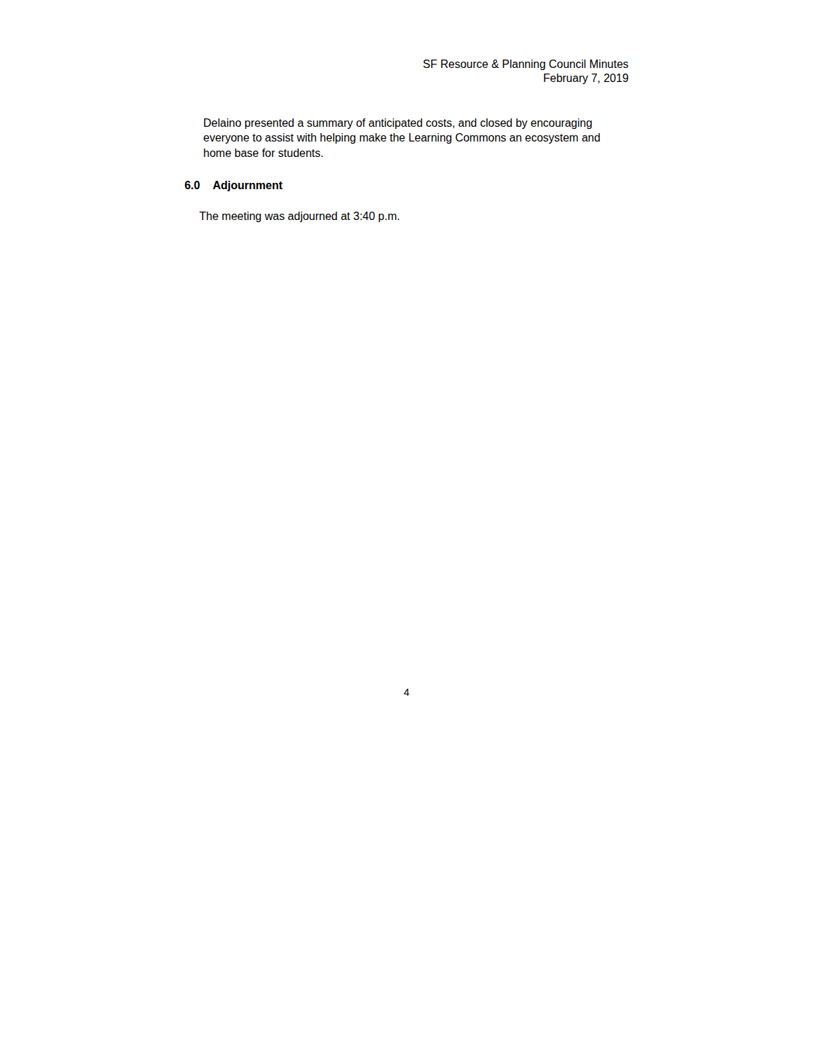SF Resource & Planning Council Minutes
February 7, 2019
Delaino presented a summary of anticipated costs, and closed by encouraging everyone to assist with helping make the Learning Commons an ecosystem and home base for students.
6.0 Adjournment
The meeting was adjourned at 3:40 p.m.
4